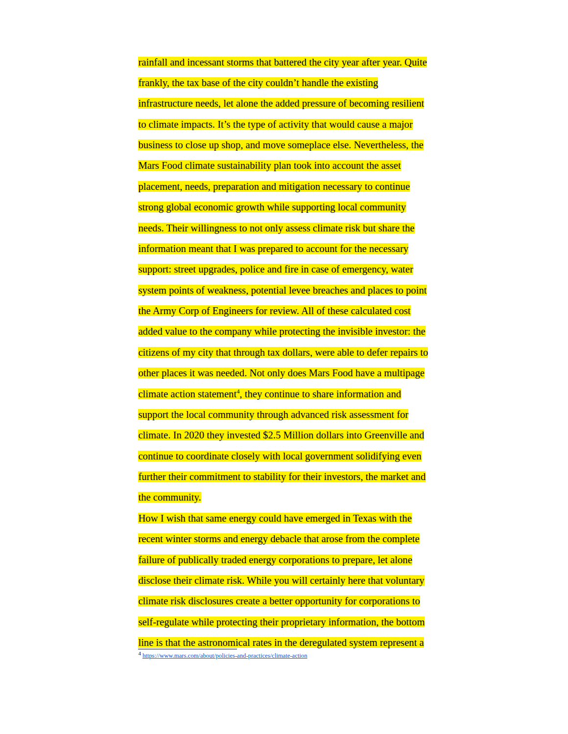rainfall and incessant storms that battered the city year after year. Quite frankly, the tax base of the city couldn’t handle the existing infrastructure needs, let alone the added pressure of becoming resilient to climate impacts. It’s the type of activity that would cause a major business to close up shop, and move someplace else. Nevertheless, the Mars Food climate sustainability plan took into account the asset placement, needs, preparation and mitigation necessary to continue strong global economic growth while supporting local community needs. Their willingness to not only assess climate risk but share the information meant that I was prepared to account for the necessary support: street upgrades, police and fire in case of emergency, water system points of weakness, potential levee breaches and places to point the Army Corp of Engineers for review. All of these calculated cost added value to the company while protecting the invisible investor: the citizens of my city that through tax dollars, were able to defer repairs to other places it was needed. Not only does Mars Food have a multipage climate action statement4, they continue to share information and support the local community through advanced risk assessment for climate. In 2020 they invested $2.5 Million dollars into Greenville and continue to coordinate closely with local government solidifying even further their commitment to stability for their investors, the market and the community.
How I wish that same energy could have emerged in Texas with the recent winter storms and energy debacle that arose from the complete failure of publically traded energy corporations to prepare, let alone disclose their climate risk. While you will certainly here that voluntary climate risk disclosures create a better opportunity for corporations to self-regulate while protecting their proprietary information, the bottom line is that the astronomical rates in the deregulated system represent a
4 https://www.mars.com/about/policies-and-practices/climate-action